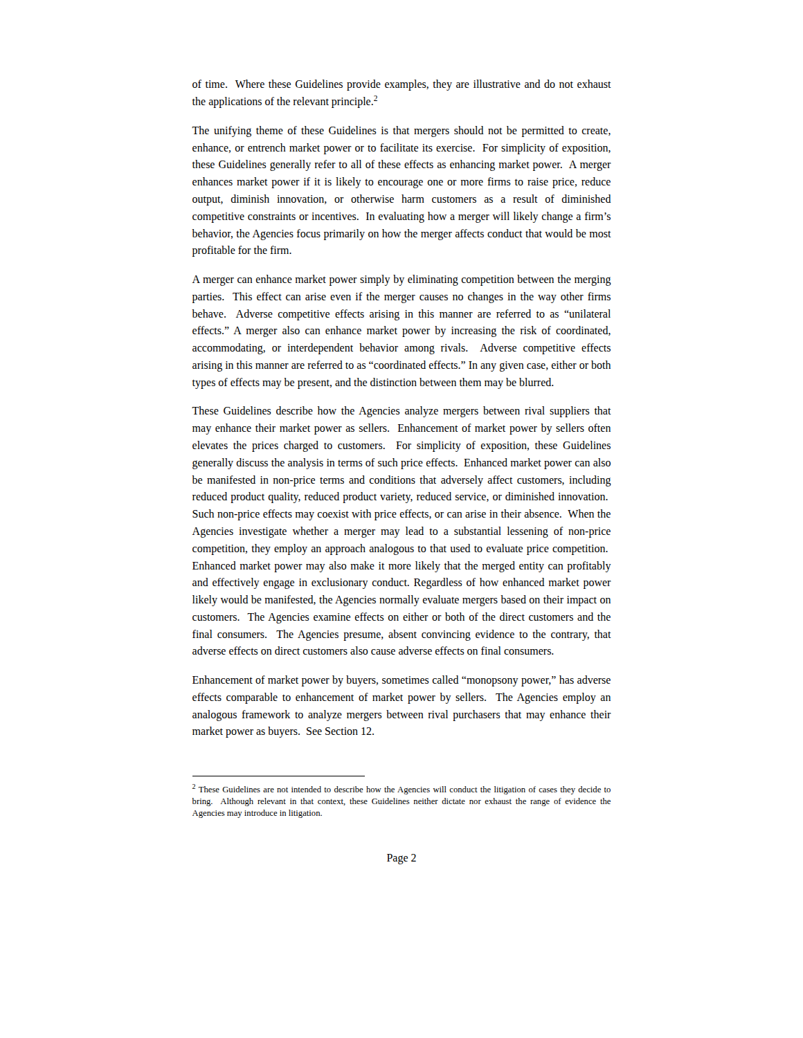of time. Where these Guidelines provide examples, they are illustrative and do not exhaust the applications of the relevant principle.2
The unifying theme of these Guidelines is that mergers should not be permitted to create, enhance, or entrench market power or to facilitate its exercise. For simplicity of exposition, these Guidelines generally refer to all of these effects as enhancing market power. A merger enhances market power if it is likely to encourage one or more firms to raise price, reduce output, diminish innovation, or otherwise harm customers as a result of diminished competitive constraints or incentives. In evaluating how a merger will likely change a firm’s behavior, the Agencies focus primarily on how the merger affects conduct that would be most profitable for the firm.
A merger can enhance market power simply by eliminating competition between the merging parties. This effect can arise even if the merger causes no changes in the way other firms behave. Adverse competitive effects arising in this manner are referred to as “unilateral effects.” A merger also can enhance market power by increasing the risk of coordinated, accommodating, or interdependent behavior among rivals. Adverse competitive effects arising in this manner are referred to as “coordinated effects.” In any given case, either or both types of effects may be present, and the distinction between them may be blurred.
These Guidelines describe how the Agencies analyze mergers between rival suppliers that may enhance their market power as sellers. Enhancement of market power by sellers often elevates the prices charged to customers. For simplicity of exposition, these Guidelines generally discuss the analysis in terms of such price effects. Enhanced market power can also be manifested in non-price terms and conditions that adversely affect customers, including reduced product quality, reduced product variety, reduced service, or diminished innovation. Such non-price effects may coexist with price effects, or can arise in their absence. When the Agencies investigate whether a merger may lead to a substantial lessening of non-price competition, they employ an approach analogous to that used to evaluate price competition. Enhanced market power may also make it more likely that the merged entity can profitably and effectively engage in exclusionary conduct. Regardless of how enhanced market power likely would be manifested, the Agencies normally evaluate mergers based on their impact on customers. The Agencies examine effects on either or both of the direct customers and the final consumers. The Agencies presume, absent convincing evidence to the contrary, that adverse effects on direct customers also cause adverse effects on final consumers.
Enhancement of market power by buyers, sometimes called “monopsony power,” has adverse effects comparable to enhancement of market power by sellers. The Agencies employ an analogous framework to analyze mergers between rival purchasers that may enhance their market power as buyers. See Section 12.
2 These Guidelines are not intended to describe how the Agencies will conduct the litigation of cases they decide to bring. Although relevant in that context, these Guidelines neither dictate nor exhaust the range of evidence the Agencies may introduce in litigation.
Page 2